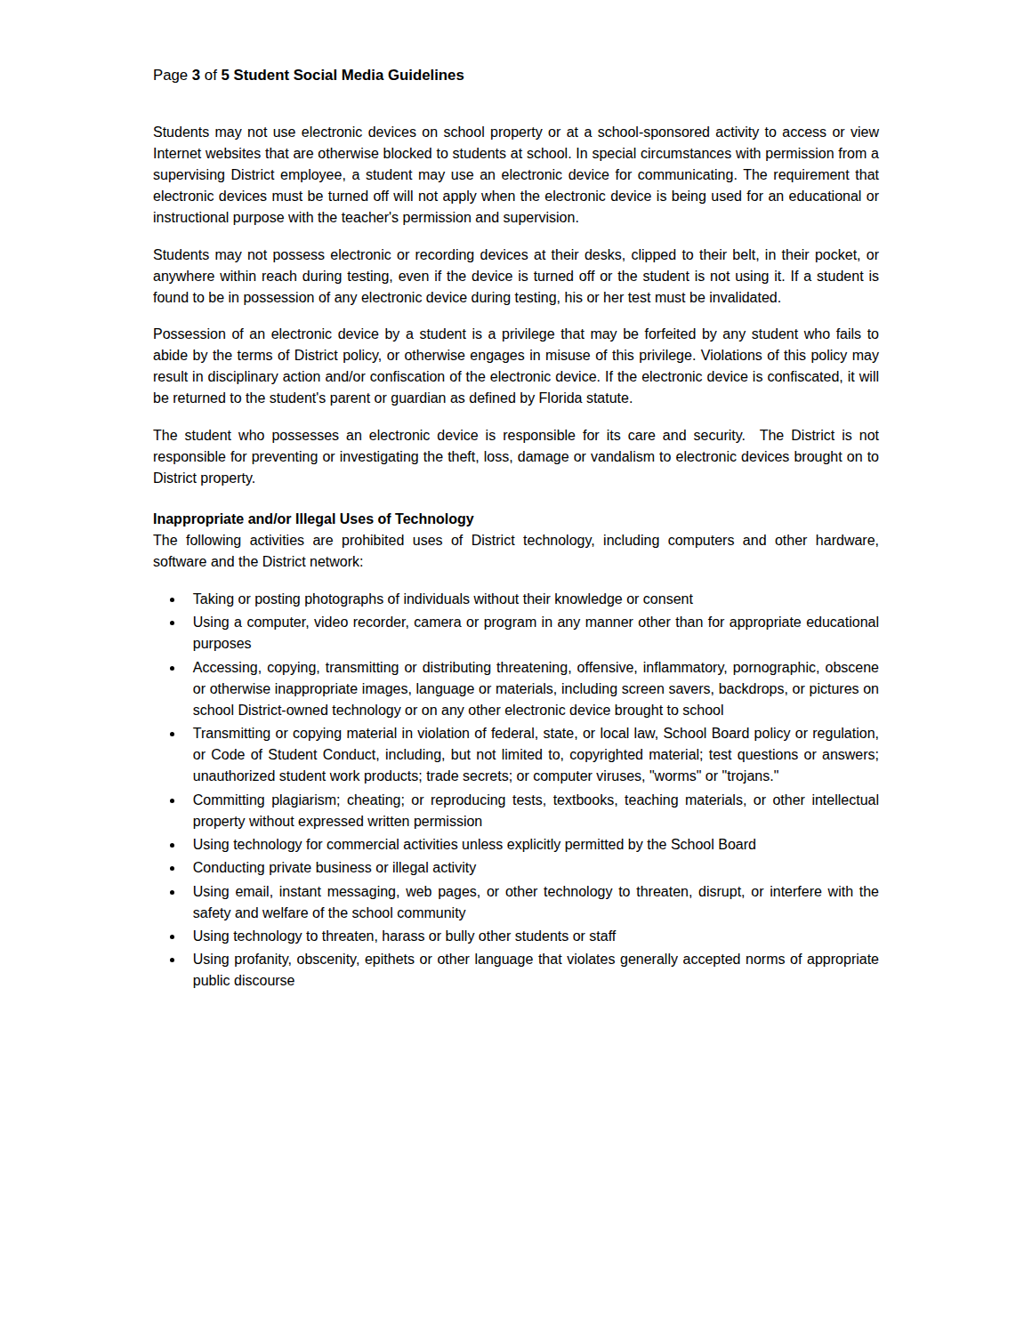Page 3 of 5 Student Social Media Guidelines
Students may not use electronic devices on school property or at a school-sponsored activity to access or view Internet websites that are otherwise blocked to students at school. In special circumstances with permission from a supervising District employee, a student may use an electronic device for communicating. The requirement that electronic devices must be turned off will not apply when the electronic device is being used for an educational or instructional purpose with the teacher's permission and supervision.
Students may not possess electronic or recording devices at their desks, clipped to their belt, in their pocket, or anywhere within reach during testing, even if the device is turned off or the student is not using it. If a student is found to be in possession of any electronic device during testing, his or her test must be invalidated.
Possession of an electronic device by a student is a privilege that may be forfeited by any student who fails to abide by the terms of District policy, or otherwise engages in misuse of this privilege. Violations of this policy may result in disciplinary action and/or confiscation of the electronic device. If the electronic device is confiscated, it will be returned to the student's parent or guardian as defined by Florida statute.
The student who possesses an electronic device is responsible for its care and security. The District is not responsible for preventing or investigating the theft, loss, damage or vandalism to electronic devices brought on to District property.
Inappropriate and/or Illegal Uses of Technology
The following activities are prohibited uses of District technology, including computers and other hardware, software and the District network:
Taking or posting photographs of individuals without their knowledge or consent
Using a computer, video recorder, camera or program in any manner other than for appropriate educational purposes
Accessing, copying, transmitting or distributing threatening, offensive, inflammatory, pornographic, obscene or otherwise inappropriate images, language or materials, including screen savers, backdrops, or pictures on school District-owned technology or on any other electronic device brought to school
Transmitting or copying material in violation of federal, state, or local law, School Board policy or regulation, or Code of Student Conduct, including, but not limited to, copyrighted material; test questions or answers; unauthorized student work products; trade secrets; or computer viruses, "worms" or "trojans."
Committing plagiarism; cheating; or reproducing tests, textbooks, teaching materials, or other intellectual property without expressed written permission
Using technology for commercial activities unless explicitly permitted by the School Board
Conducting private business or illegal activity
Using email, instant messaging, web pages, or other technology to threaten, disrupt, or interfere with the safety and welfare of the school community
Using technology to threaten, harass or bully other students or staff
Using profanity, obscenity, epithets or other language that violates generally accepted norms of appropriate public discourse